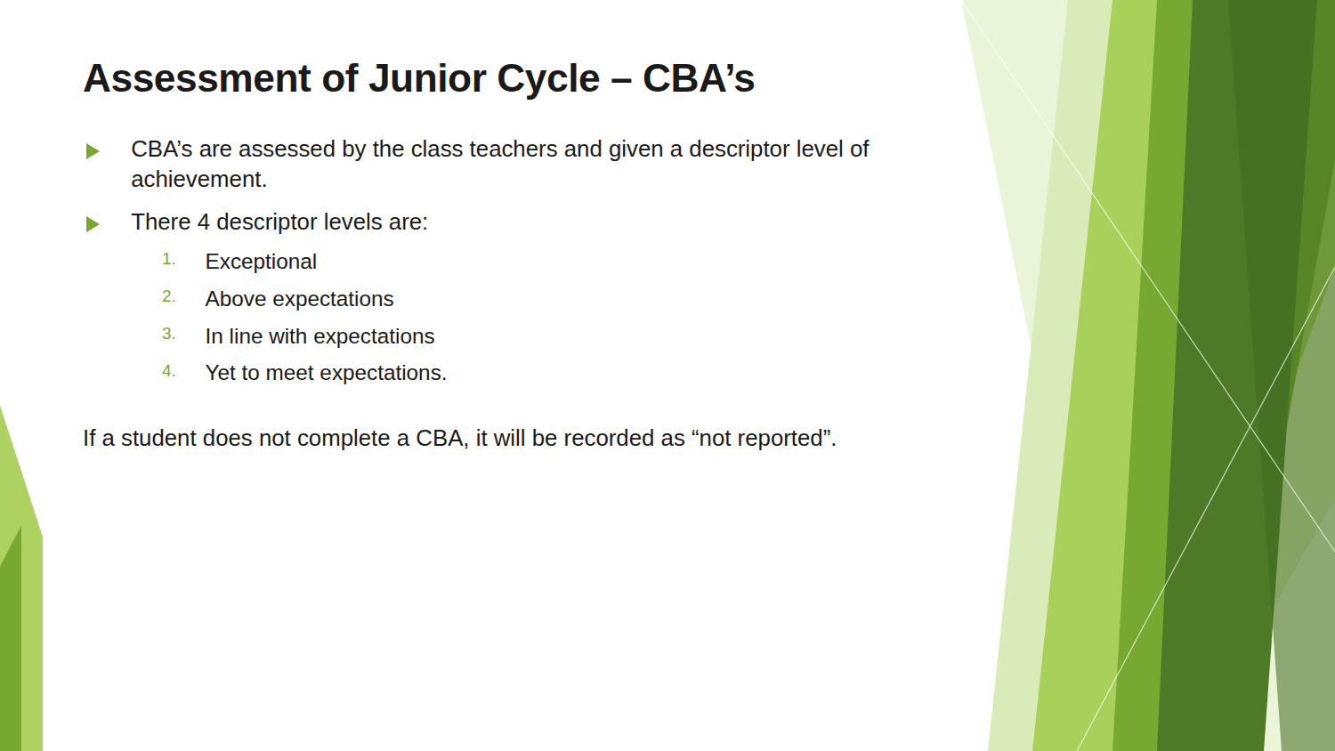Assessment of Junior Cycle – CBA’s
CBA’s are assessed by the class teachers and given a descriptor level of achievement.
There 4 descriptor levels are:
Exceptional
Above expectations
In line with expectations
Yet to meet expectations.
If a student does not complete a CBA, it will be recorded as “not reported”.